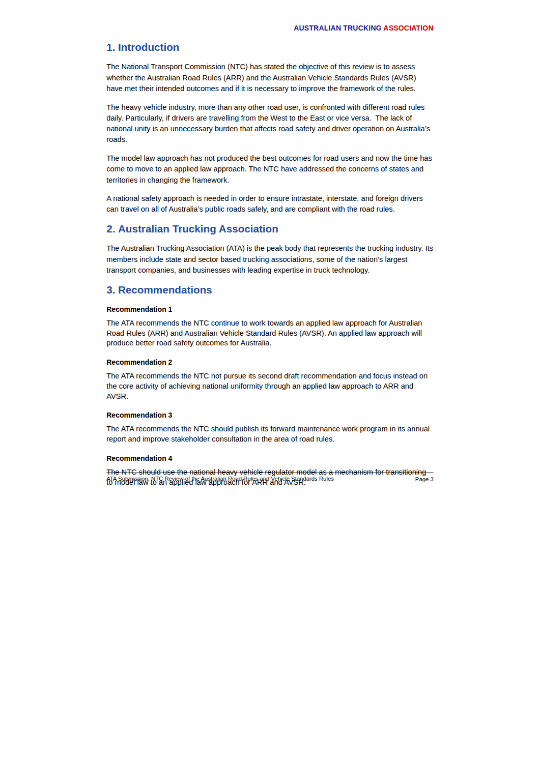AUSTRALIAN TRUCKING ASSOCIATION
1. Introduction
The National Transport Commission (NTC) has stated the objective of this review is to assess whether the Australian Road Rules (ARR) and the Australian Vehicle Standards Rules (AVSR) have met their intended outcomes and if it is necessary to improve the framework of the rules.
The heavy vehicle industry, more than any other road user, is confronted with different road rules daily. Particularly, if drivers are travelling from the West to the East or vice versa. The lack of national unity is an unnecessary burden that affects road safety and driver operation on Australia’s roads.
The model law approach has not produced the best outcomes for road users and now the time has come to move to an applied law approach. The NTC have addressed the concerns of states and territories in changing the framework.
A national safety approach is needed in order to ensure intrastate, interstate, and foreign drivers can travel on all of Australia’s public roads safely, and are compliant with the road rules.
2. Australian Trucking Association
The Australian Trucking Association (ATA) is the peak body that represents the trucking industry. Its members include state and sector based trucking associations, some of the nation’s largest transport companies, and businesses with leading expertise in truck technology.
3. Recommendations
Recommendation 1
The ATA recommends the NTC continue to work towards an applied law approach for Australian Road Rules (ARR) and Australian Vehicle Standard Rules (AVSR). An applied law approach will produce better road safety outcomes for Australia.
Recommendation 2
The ATA recommends the NTC not pursue its second draft recommendation and focus instead on the core activity of achieving national uniformity through an applied law approach to ARR and AVSR.
Recommendation 3
The ATA recommends the NTC should publish its forward maintenance work program in its annual report and improve stakeholder consultation in the area of road rules.
Recommendation 4
The NTC should use the national heavy vehicle regulator model as a mechanism for transitioning to model law to an applied law approach for ARR and AVSR.
ATA Submission: NTC Review of the Australian Road Rules and Vehicle Standards Rules
Page 3